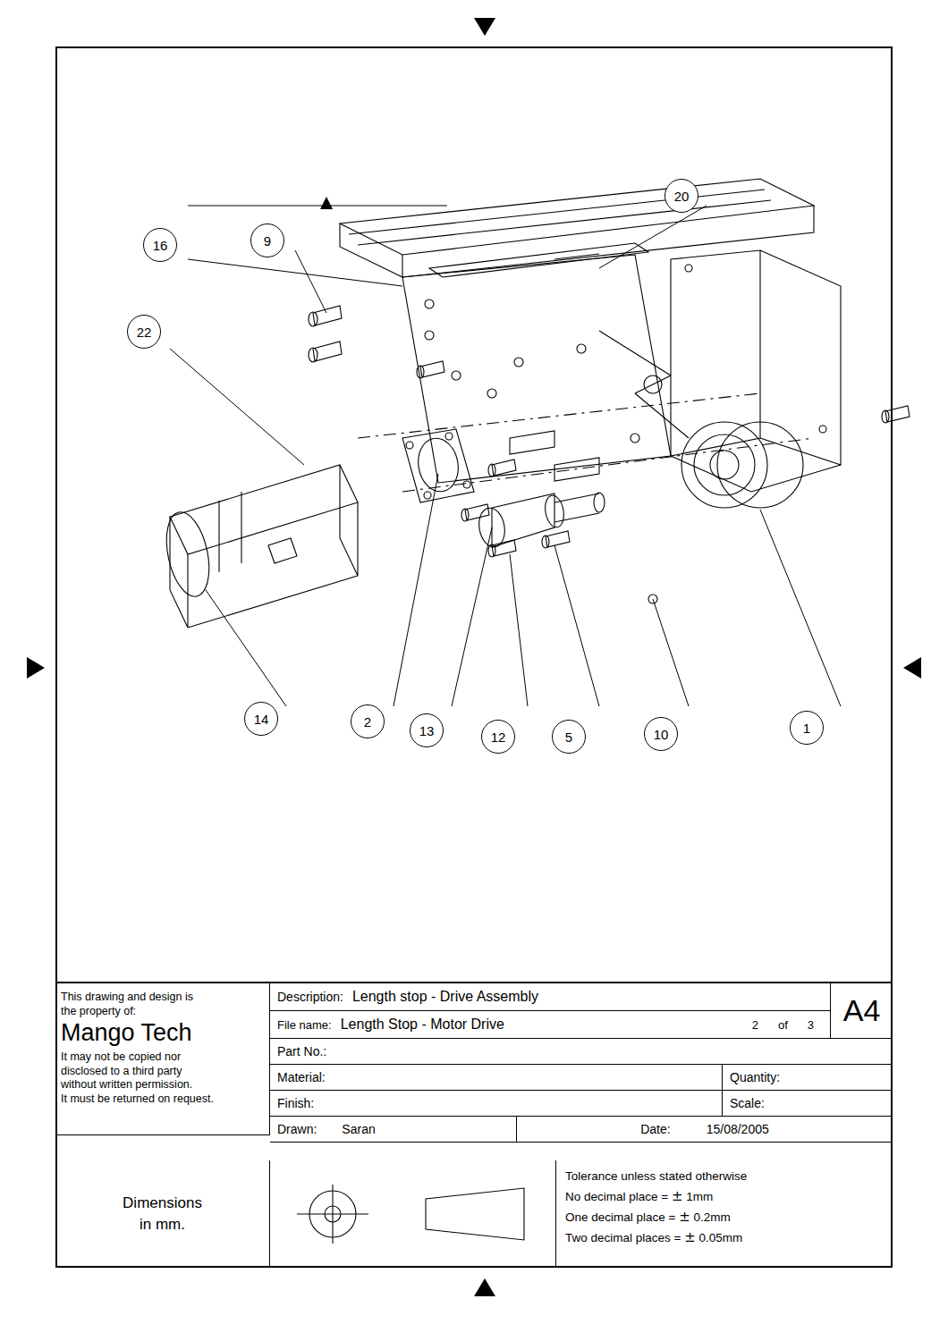16
9
22
20
14
2
13
12
5
10
1
This drawing and design is
the property of:
Mango Tech
It may not be copied nor
disclosed to a third party
without written permission.
It must be returned on request.
Description: Length stop - Drive Assembly
File name: Length Stop - Motor Drive 2 of 3
A4
Part No.:
Material:
Quantity:
Finish:
Scale:
Drawn: Saran
Date: 15/08/2005
Dimensions
in mm.
Tolerance unless stated otherwise
No decimal place = ± 1mm
One decimal place = ± 0.2mm
Two decimal places = ± 0.05mm